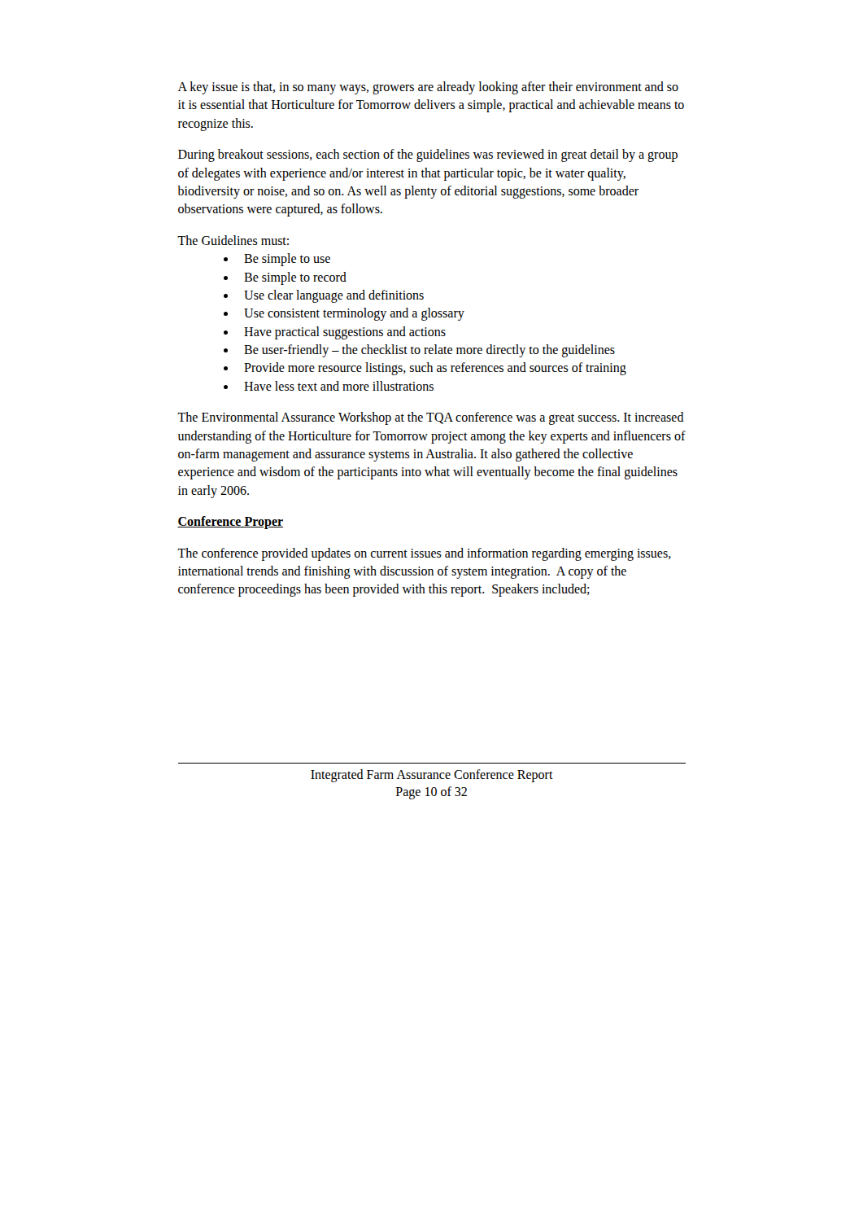A key issue is that, in so many ways, growers are already looking after their environment and so it is essential that Horticulture for Tomorrow delivers a simple, practical and achievable means to recognize this.
During breakout sessions, each section of the guidelines was reviewed in great detail by a group of delegates with experience and/or interest in that particular topic, be it water quality, biodiversity or noise, and so on. As well as plenty of editorial suggestions, some broader observations were captured, as follows.
The Guidelines must:
Be simple to use
Be simple to record
Use clear language and definitions
Use consistent terminology and a glossary
Have practical suggestions and actions
Be user-friendly – the checklist to relate more directly to the guidelines
Provide more resource listings, such as references and sources of training
Have less text and more illustrations
The Environmental Assurance Workshop at the TQA conference was a great success. It increased understanding of the Horticulture for Tomorrow project among the key experts and influencers of on-farm management and assurance systems in Australia. It also gathered the collective experience and wisdom of the participants into what will eventually become the final guidelines in early 2006.
Conference Proper
The conference provided updates on current issues and information regarding emerging issues, international trends and finishing with discussion of system integration. A copy of the conference proceedings has been provided with this report. Speakers included;
Integrated Farm Assurance Conference Report
Page 10 of 32